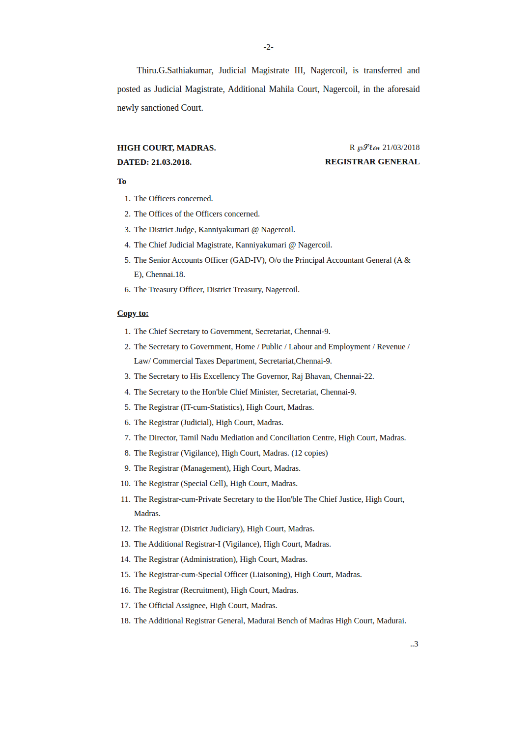-2-
Thiru.G.Sathiakumar, Judicial Magistrate III, Nagercoil, is transferred and posted as Judicial Magistrate, Additional Mahila Court, Nagercoil, in the aforesaid newly sanctioned Court.
HIGH COURT, MADRAS.
DATED: 21.03.2018.
R ℘𝒮ℓ𝒾𝓃 21/03/2018 REGISTRAR GENERAL
To
The Officers concerned.
The Offices of the Officers concerned.
The District Judge, Kanniyakumari @ Nagercoil.
The Chief Judicial Magistrate, Kanniyakumari @ Nagercoil.
The Senior Accounts Officer (GAD-IV), O/o the Principal Accountant General (A & E), Chennai.18.
The Treasury Officer, District Treasury, Nagercoil.
Copy to:
The Chief Secretary to Government, Secretariat, Chennai-9.
The Secretary to Government, Home / Public / Labour and Employment / Revenue / Law/ Commercial Taxes Department, Secretariat,Chennai-9.
The Secretary to His Excellency The Governor, Raj Bhavan, Chennai-22.
The Secretary to the Hon'ble Chief Minister, Secretariat, Chennai-9.
The Registrar (IT-cum-Statistics), High Court, Madras.
The Registrar (Judicial), High Court, Madras.
The Director, Tamil Nadu Mediation and Conciliation Centre, High Court, Madras.
The Registrar (Vigilance), High Court, Madras. (12 copies)
The Registrar (Management), High Court, Madras.
The Registrar (Special Cell), High Court, Madras.
The Registrar-cum-Private Secretary to the Hon'ble The Chief Justice, High Court, Madras.
The Registrar (District Judiciary), High Court, Madras.
The Additional Registrar-I (Vigilance), High Court, Madras.
The Registrar (Administration), High Court, Madras.
The Registrar-cum-Special Officer (Liaisoning), High Court, Madras.
The Registrar (Recruitment), High Court, Madras.
The Official Assignee, High Court, Madras.
The Additional Registrar General, Madurai Bench of Madras High Court, Madurai.
..3